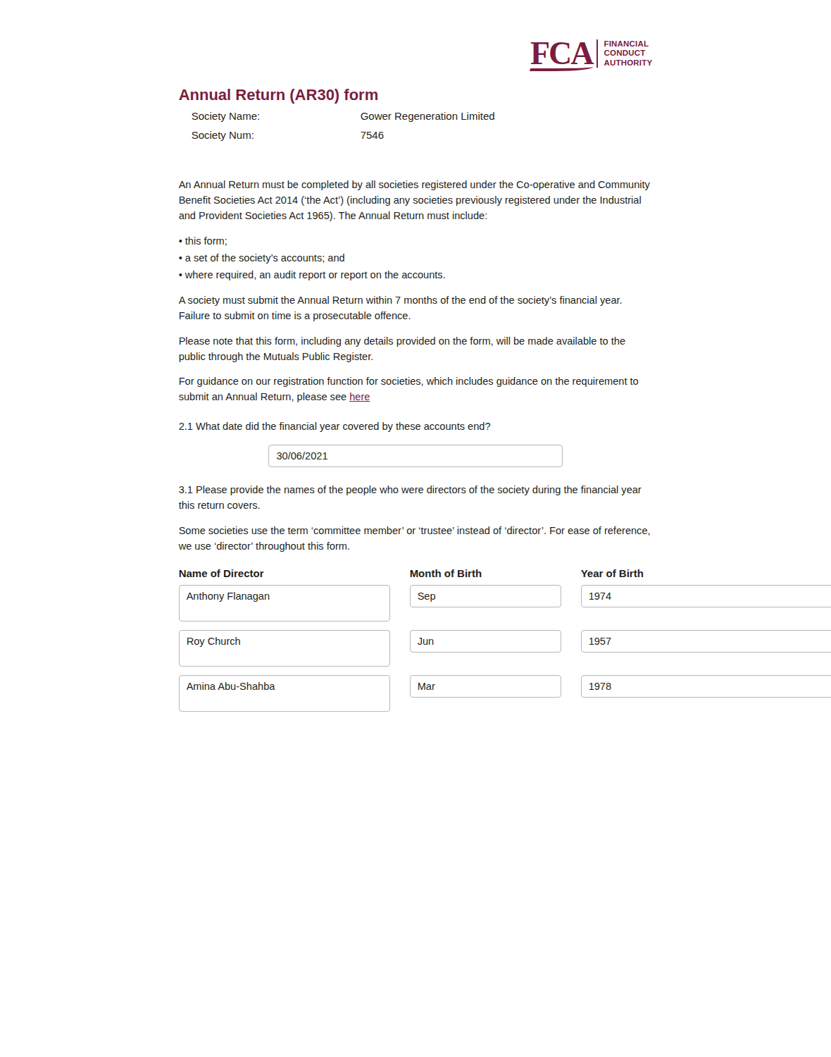FCA
Financial Conduct Authority
Annual Return (AR30) form
Society Name: Gower Regeneration Limited
Society Num: 7546
An Annual Return must be completed by all societies registered under the Co-operative and Community Benefit Societies Act 2014 (‘the Act’) (including any societies previously registered under the Industrial and Provident Societies Act 1965). The Annual Return must include:
• this form;
• a set of the society’s accounts; and
• where required, an audit report or report on the accounts.
A society must submit the Annual Return within 7 months of the end of the society’s financial year. Failure to submit on time is a prosecutable offence.
Please note that this form, including any details provided on the form, will be made available to the public through the Mutuals Public Register.
For guidance on our registration function for societies, which includes guidance on the requirement to submit an Annual Return, please see here
2.1 What date did the financial year covered by these accounts end?
30/06/2021
3.1 Please provide the names of the people who were directors of the society during the financial year this return covers.
Some societies use the term ‘committee member’ or ‘trustee’ instead of ‘director’. For ease of reference, we use ‘director’ throughout this form.
Name of Director
Month of Birth
Year of Birth
Anthony Flanagan
Sep
1974
Roy Church
Jun
1957
Amina Abu-Shahba
Mar
1978